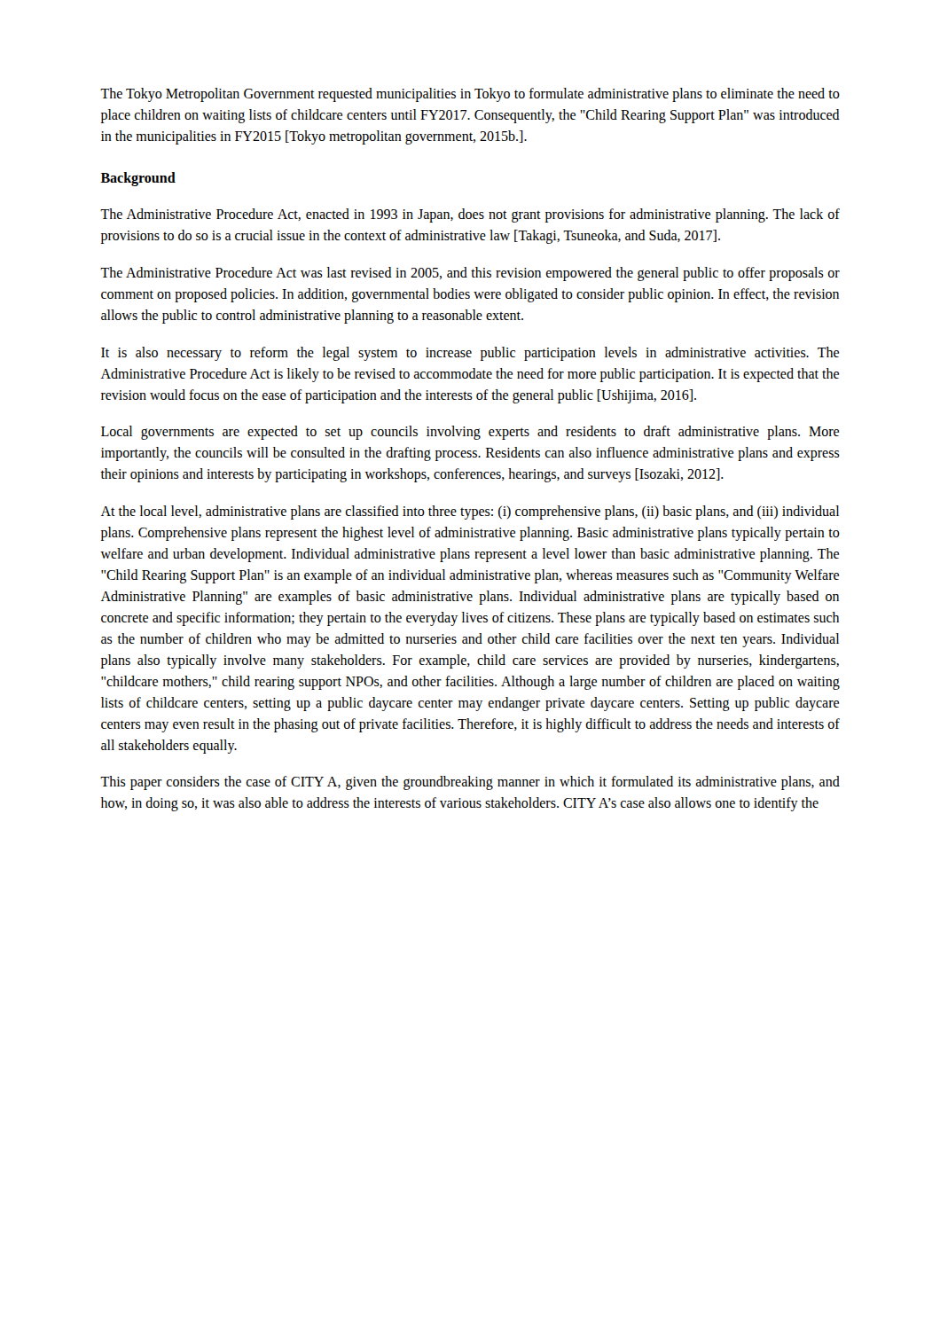The Tokyo Metropolitan Government requested municipalities in Tokyo to formulate administrative plans to eliminate the need to place children on waiting lists of childcare centers until FY2017. Consequently, the "Child Rearing Support Plan" was introduced in the municipalities in FY2015 [Tokyo metropolitan government, 2015b.].
Background
The Administrative Procedure Act, enacted in 1993 in Japan, does not grant provisions for administrative planning. The lack of provisions to do so is a crucial issue in the context of administrative law [Takagi, Tsuneoka, and Suda, 2017].
The Administrative Procedure Act was last revised in 2005, and this revision empowered the general public to offer proposals or comment on proposed policies. In addition, governmental bodies were obligated to consider public opinion. In effect, the revision allows the public to control administrative planning to a reasonable extent.
It is also necessary to reform the legal system to increase public participation levels in administrative activities. The Administrative Procedure Act is likely to be revised to accommodate the need for more public participation. It is expected that the revision would focus on the ease of participation and the interests of the general public [Ushijima, 2016].
Local governments are expected to set up councils involving experts and residents to draft administrative plans. More importantly, the councils will be consulted in the drafting process. Residents can also influence administrative plans and express their opinions and interests by participating in workshops, conferences, hearings, and surveys [Isozaki, 2012].
At the local level, administrative plans are classified into three types: (i) comprehensive plans, (ii) basic plans, and (iii) individual plans. Comprehensive plans represent the highest level of administrative planning. Basic administrative plans typically pertain to welfare and urban development. Individual administrative plans represent a level lower than basic administrative planning. The "Child Rearing Support Plan" is an example of an individual administrative plan, whereas measures such as "Community Welfare Administrative Planning" are examples of basic administrative plans. Individual administrative plans are typically based on concrete and specific information; they pertain to the everyday lives of citizens. These plans are typically based on estimates such as the number of children who may be admitted to nurseries and other child care facilities over the next ten years. Individual plans also typically involve many stakeholders. For example, child care services are provided by nurseries, kindergartens, "childcare mothers," child rearing support NPOs, and other facilities. Although a large number of children are placed on waiting lists of childcare centers, setting up a public daycare center may endanger private daycare centers. Setting up public daycare centers may even result in the phasing out of private facilities. Therefore, it is highly difficult to address the needs and interests of all stakeholders equally.
This paper considers the case of CITY A, given the groundbreaking manner in which it formulated its administrative plans, and how, in doing so, it was also able to address the interests of various stakeholders. CITY A’s case also allows one to identify the